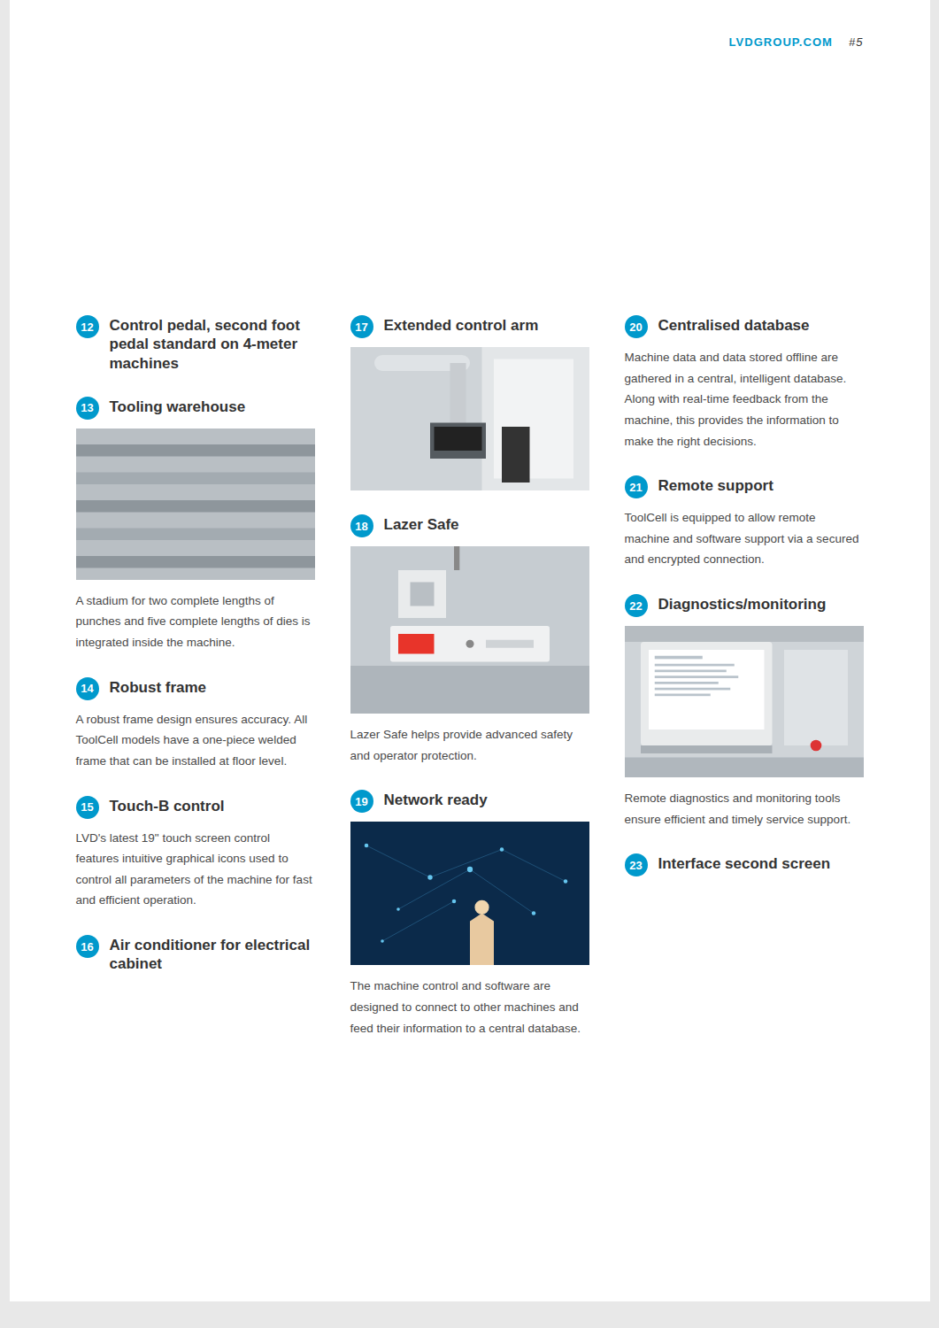LVDGROUP.COM#5
12
Control pedal, second foot pedal standard on 4-meter machines
13
Tooling warehouse
A stadium for two complete lengths of punches and five complete lengths of dies is integrated inside the machine.
14
Robust frame
A robust frame design ensures accuracy. All ToolCell models have a one-piece welded frame that can be installed at floor level.
15
Touch-B control
LVD's latest 19" touch screen control features intuitive graphical icons used to control all parameters of the machine for fast and efficient operation.
16
Air conditioner for electrical cabinet
17
Extended control arm
18
Lazer Safe
Lazer Safe helps provide advanced safety and operator protection.
19
Network ready
The machine control and software are designed to connect to other machines and feed their information to a central database.
20
Centralised database
Machine data and data stored offline are gathered in a central, intelligent database. Along with real-time feedback from the machine, this provides the information to make the right decisions.
21
Remote support
ToolCell is equipped to allow remote machine and software support via a secured and encrypted connection.
22
Diagnostics/monitoring
Remote diagnostics and monitoring tools ensure efficient and timely service support.
23
Interface second screen